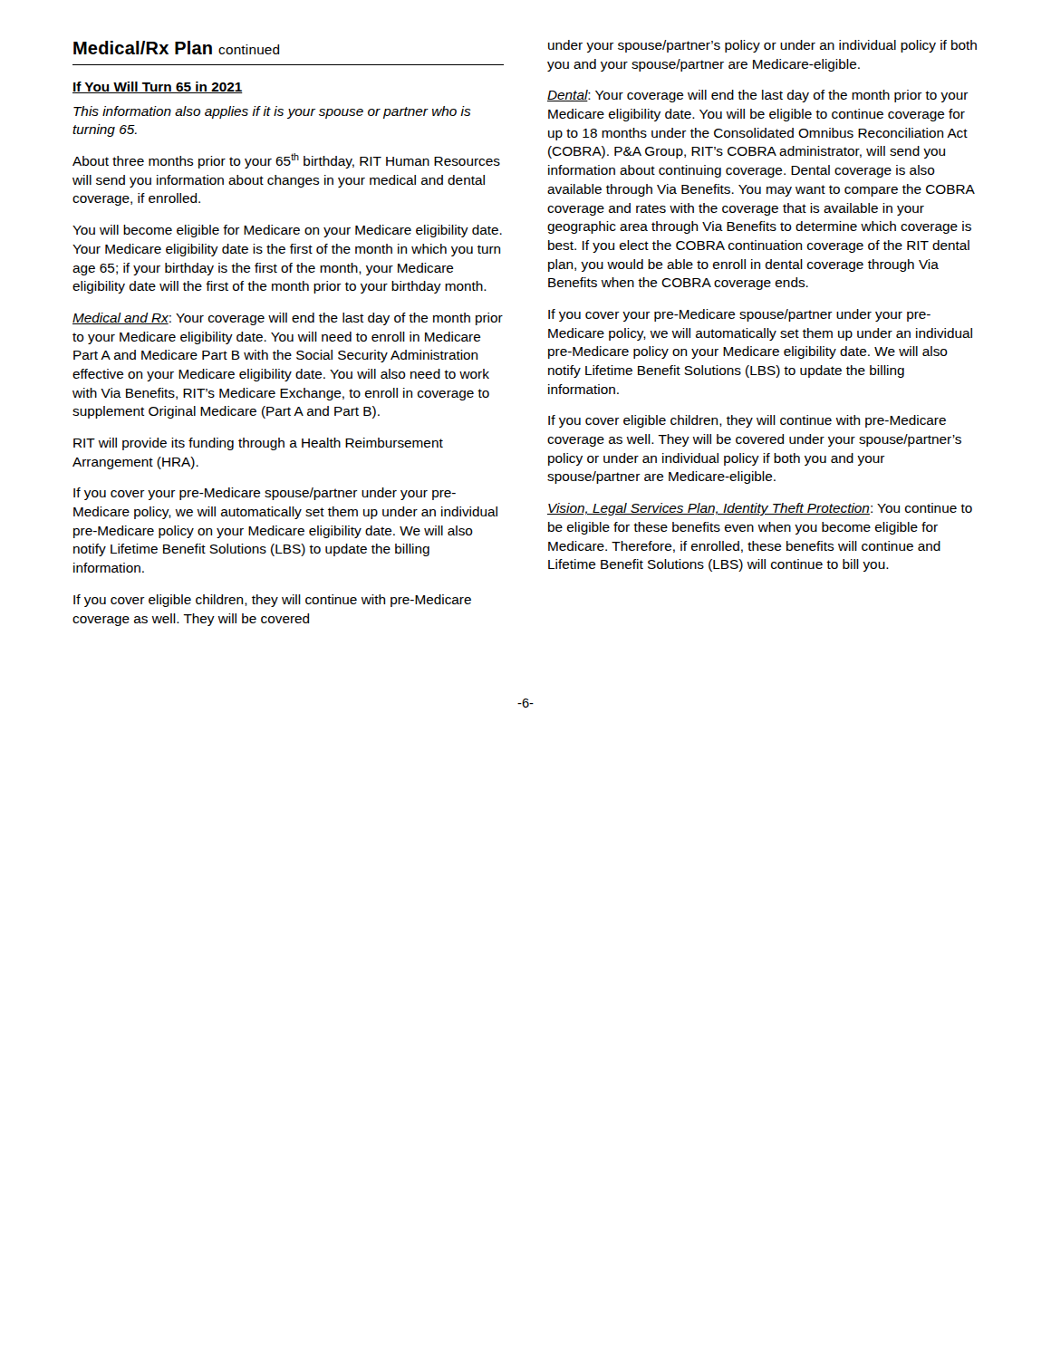Medical/Rx Plan continued
If You Will Turn 65 in 2021
This information also applies if it is your spouse or partner who is turning 65.
About three months prior to your 65th birthday, RIT Human Resources will send you information about changes in your medical and dental coverage, if enrolled.
You will become eligible for Medicare on your Medicare eligibility date. Your Medicare eligibility date is the first of the month in which you turn age 65; if your birthday is the first of the month, your Medicare eligibility date will the first of the month prior to your birthday month.
Medical and Rx: Your coverage will end the last day of the month prior to your Medicare eligibility date. You will need to enroll in Medicare Part A and Medicare Part B with the Social Security Administration effective on your Medicare eligibility date. You will also need to work with Via Benefits, RIT’s Medicare Exchange, to enroll in coverage to supplement Original Medicare (Part A and Part B).
RIT will provide its funding through a Health Reimbursement Arrangement (HRA).
If you cover your pre-Medicare spouse/partner under your pre-Medicare policy, we will automatically set them up under an individual pre-Medicare policy on your Medicare eligibility date. We will also notify Lifetime Benefit Solutions (LBS) to update the billing information.
If you cover eligible children, they will continue with pre-Medicare coverage as well. They will be covered
under your spouse/partner’s policy or under an individual policy if both you and your spouse/partner are Medicare-eligible.
Dental: Your coverage will end the last day of the month prior to your Medicare eligibility date. You will be eligible to continue coverage for up to 18 months under the Consolidated Omnibus Reconciliation Act (COBRA). P&A Group, RIT’s COBRA administrator, will send you information about continuing coverage. Dental coverage is also available through Via Benefits. You may want to compare the COBRA coverage and rates with the coverage that is available in your geographic area through Via Benefits to determine which coverage is best. If you elect the COBRA continuation coverage of the RIT dental plan, you would be able to enroll in dental coverage through Via Benefits when the COBRA coverage ends.
If you cover your pre-Medicare spouse/partner under your pre-Medicare policy, we will automatically set them up under an individual pre-Medicare policy on your Medicare eligibility date. We will also notify Lifetime Benefit Solutions (LBS) to update the billing information.
If you cover eligible children, they will continue with pre-Medicare coverage as well. They will be covered under your spouse/partner’s policy or under an individual policy if both you and your spouse/partner are Medicare-eligible.
Vision, Legal Services Plan, Identity Theft Protection: You continue to be eligible for these benefits even when you become eligible for Medicare. Therefore, if enrolled, these benefits will continue and Lifetime Benefit Solutions (LBS) will continue to bill you.
-6-